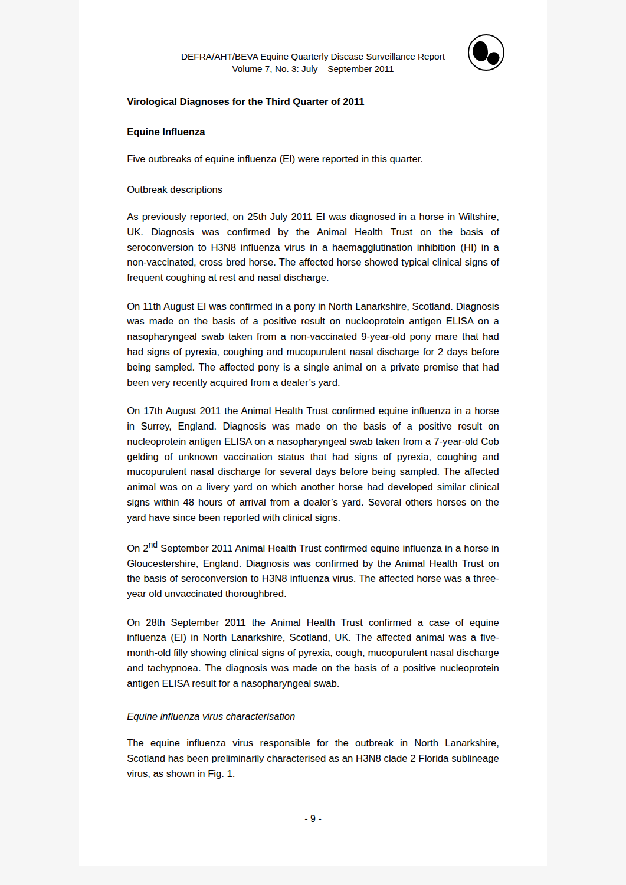DEFRA/AHT/BEVA Equine Quarterly Disease Surveillance Report Volume 7, No. 3: July – September 2011
Virological Diagnoses for the Third Quarter of 2011
Equine Influenza
Five outbreaks of equine influenza (EI) were reported in this quarter.
Outbreak descriptions
As previously reported, on 25th July 2011 EI was diagnosed in a horse in Wiltshire, UK. Diagnosis was confirmed by the Animal Health Trust on the basis of seroconversion to H3N8 influenza virus in a haemagglutination inhibition (HI) in a non-vaccinated, cross bred horse. The affected horse showed typical clinical signs of frequent coughing at rest and nasal discharge.
On 11th August EI was confirmed in a pony in North Lanarkshire, Scotland. Diagnosis was made on the basis of a positive result on nucleoprotein antigen ELISA on a nasopharyngeal swab taken from a non-vaccinated 9-year-old pony mare that had had signs of pyrexia, coughing and mucopurulent nasal discharge for 2 days before being sampled. The affected pony is a single animal on a private premise that had been very recently acquired from a dealer’s yard.
On 17th August 2011 the Animal Health Trust confirmed equine influenza in a horse in Surrey, England. Diagnosis was made on the basis of a positive result on nucleoprotein antigen ELISA on a nasopharyngeal swab taken from a 7-year-old Cob gelding of unknown vaccination status that had signs of pyrexia, coughing and mucopurulent nasal discharge for several days before being sampled. The affected animal was on a livery yard on which another horse had developed similar clinical signs within 48 hours of arrival from a dealer’s yard. Several others horses on the yard have since been reported with clinical signs.
On 2nd September 2011 Animal Health Trust confirmed equine influenza in a horse in Gloucestershire, England. Diagnosis was confirmed by the Animal Health Trust on the basis of seroconversion to H3N8 influenza virus. The affected horse was a three-year old unvaccinated thoroughbred.
On 28th September 2011 the Animal Health Trust confirmed a case of equine influenza (EI) in North Lanarkshire, Scotland, UK. The affected animal was a five-month-old filly showing clinical signs of pyrexia, cough, mucopurulent nasal discharge and tachypnoea. The diagnosis was made on the basis of a positive nucleoprotein antigen ELISA result for a nasopharyngeal swab.
Equine influenza virus characterisation
The equine influenza virus responsible for the outbreak in North Lanarkshire, Scotland has been preliminarily characterised as an H3N8 clade 2 Florida sublineage virus, as shown in Fig. 1.
- 9 -